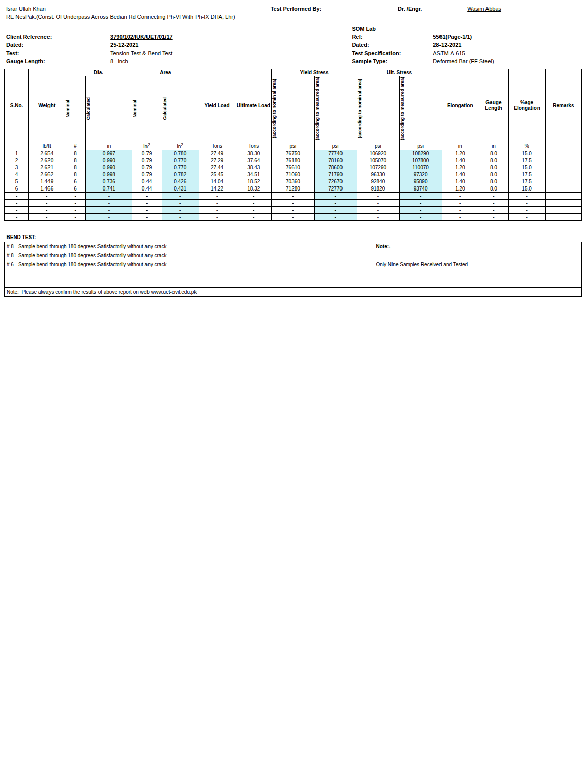| Israr Ullah Khan | Test Performed By: | Dr. /Engr. | Wasim Abbas |
| RE NesPak.(Const. Of Underpass Across Bedian Rd Connecting Ph-VI With Ph-IX DHA, Lhr) |
| | | SOM Lab | |
| Client Reference: | 3790/102/IUK/UET/01/17 | Ref: | 5561(Page-1/1) |
| Dated: | 25-12-2021 | Dated: | 28-12-2021 |
| Test: | Tension Test & Bend Test | Test Specification: | ASTM-A-615 |
| Gauge Length: | 8 inch | Sample Type: | Deformed Bar (FF Steel) |
| S.No. | Weight | Dia. | Area | Yield Load | Ultimate Load | Yield Stress | Ult. Stress | Elongation | Gauge Length | %age Elongation | Remarks |
| --- | --- | --- | --- | --- | --- | --- | --- | --- | --- | --- | --- |
| Nominal | Calculated | Nominal | Calculated | (according to nominal area) | (according to measured area) | (according to nominal area) | (according to measured area) |
| | lb/ft | # | in | in 2 | in 2 | Tons | Tons | psi | psi | psi | psi | in | in | % | |
| 1 | 2.654 | 8 | 0.997 | 0.79 | 0.780 | 27.49 | 38.30 | 76750 | 77740 | 106920 | 108290 | 1.20 | 8.0 | 15.0 | |
| 2 | 2.620 | 8 | 0.990 | 0.79 | 0.770 | 27.29 | 37.64 | 76180 | 78160 | 105070 | 107800 | 1.40 | 8.0 | 17.5 | |
| 3 | 2.621 | 8 | 0.990 | 0.79 | 0.770 | 27.44 | 38.43 | 76610 | 78600 | 107290 | 110070 | 1.20 | 8.0 | 15.0 | |
| 4 | 2.662 | 8 | 0.998 | 0.79 | 0.782 | 25.45 | 34.51 | 71060 | 71790 | 96330 | 97320 | 1.40 | 8.0 | 17.5 | |
| 5 | 1.449 | 6 | 0.736 | 0.44 | 0.426 | 14.04 | 18.52 | 70360 | 72670 | 92840 | 95890 | 1.40 | 8.0 | 17.5 | |
| 6 | 1.466 | 6 | 0.741 | 0.44 | 0.431 | 14.22 | 18.32 | 71280 | 72770 | 91820 | 93740 | 1.20 | 8.0 | 15.0 | |
| - | - | - | - | - | - | - | - | - | - | - | - | - | - | - | |
| - | - | - | - | - | - | - | - | - | - | - | - | - | - | - | |
| - | - | - | - | - | - | - | - | - | - | - | - | - | - | - | |
| - | - | - | - | - | - | - | - | - | - | - | - | - | - | - | |
| BEND TEST: |
| # 8 | Sample bend through 180 degrees Satisfactorily without any crack | Note:- |
| # 8 | Sample bend through 180 degrees Satisfactorily without any crack | |
| # 6 | Sample bend through 180 degrees Satisfactorily without any crack | Only Nine Samples Received and Tested |
| Note: Please always confirm the results of above report on web www.uet-civil.edu.pk |